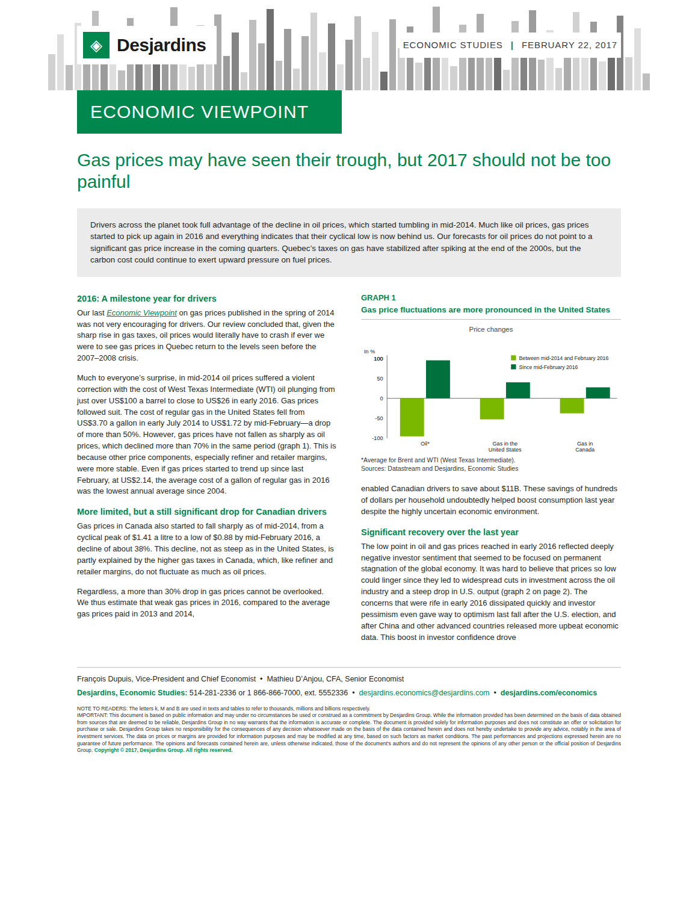◈
Desjardins
ECONOMIC STUDIES | FEBRUARY 22, 2017
ECONOMIC VIEWPOINT
Gas prices may have seen their trough, but 2017 should not be too painful
Drivers across the planet took full advantage of the decline in oil prices, which started tumbling in mid-2014. Much like oil prices, gas prices started to pick up again in 2016 and everything indicates that their cyclical low is now behind us. Our forecasts for oil prices do not point to a significant gas price increase in the coming quarters. Quebec’s taxes on gas have stabilized after spiking at the end of the 2000s, but the carbon cost could continue to exert upward pressure on fuel prices.
2016: A milestone year for drivers
Our last Economic Viewpoint on gas prices published in the spring of 2014 was not very encouraging for drivers. Our review concluded that, given the sharp rise in gas taxes, oil prices would literally have to crash if ever we were to see gas prices in Quebec return to the levels seen before the 2007–2008 crisis.
Much to everyone’s surprise, in mid-2014 oil prices suffered a violent correction with the cost of West Texas Intermediate (WTI) oil plunging from just over US$100 a barrel to close to US$26 in early 2016. Gas prices followed suit. The cost of regular gas in the United States fell from US$3.70 a gallon in early July 2014 to US$1.72 by mid-February—a drop of more than 50%. However, gas prices have not fallen as sharply as oil prices, which declined more than 70% in the same period (graph 1). This is because other price components, especially refiner and retailer margins, were more stable. Even if gas prices started to trend up since last February, at US$2.14, the average cost of a gallon of regular gas in 2016 was the lowest annual average since 2004.
More limited, but a still significant drop for Canadian drivers
Gas prices in Canada also started to fall sharply as of mid-2014, from a cyclical peak of $1.41 a litre to a low of $0.88 by mid-February 2016, a decline of about 38%. This decline, not as steep as in the United States, is partly explained by the higher gas taxes in Canada, which, like refiner and retailer margins, do not fluctuate as much as oil prices.
Regardless, a more than 30% drop in gas prices cannot be overlooked. We thus estimate that weak gas prices in 2016, compared to the average gas prices paid in 2013 and 2014,
GRAPH 1
Gas price fluctuations are more pronounced in the United States
Price changes
In % 100 100 50 0 -50 -100 Between mid-2014 and February 2016 Since mid-February 2016 Oil* Gas in the United States Gas in Canada
*Average for Brent and WTI (West Texas Intermediate).
Sources: Datastream and Desjardins, Economic Studies
enabled Canadian drivers to save about $11B. These savings of hundreds of dollars per household undoubtedly helped boost consumption last year despite the highly uncertain economic environment.
Significant recovery over the last year
The low point in oil and gas prices reached in early 2016 reflected deeply negative investor sentiment that seemed to be focused on permanent stagnation of the global economy. It was hard to believe that prices so low could linger since they led to widespread cuts in investment across the oil industry and a steep drop in U.S. output (graph 2 on page 2). The concerns that were rife in early 2016 dissipated quickly and investor pessimism even gave way to optimism last fall after the U.S. election, and after China and other advanced countries released more upbeat economic data. This boost in investor confidence drove
François Dupuis, Vice-President and Chief Economist • Mathieu D’Anjou, CFA, Senior Economist
Desjardins, Economic Studies: 514-281-2336 or 1 866-866-7000, ext. 5552336 • desjardins.economics@desjardins.com • desjardins.com/economics
NOTE TO READERS: The letters k, M and B are used in texts and tables to refer to thousands, millions and billions respectively.
IMPORTANT: This document is based on public information and may under no circumstances be used or construed as a commitment by Desjardins Group. While the information provided has been determined on the basis of data obtained from sources that are deemed to be reliable, Desjardins Group in no way warrants that the information is accurate or complete. The document is provided solely for information purposes and does not constitute an offer or solicitation for purchase or sale. Desjardins Group takes no responsibility for the consequences of any decision whatsoever made on the basis of the data contained herein and does not hereby undertake to provide any advice, notably in the area of investment services. The data on prices or margins are provided for information purposes and may be modified at any time, based on such factors as market conditions. The past performances and projections expressed herein are no guarantee of future performance. The opinions and forecasts contained herein are, unless otherwise indicated, those of the document’s authors and do not represent the opinions of any other person or the official position of Desjardins Group. Copyright © 2017, Desjardins Group. All rights reserved.